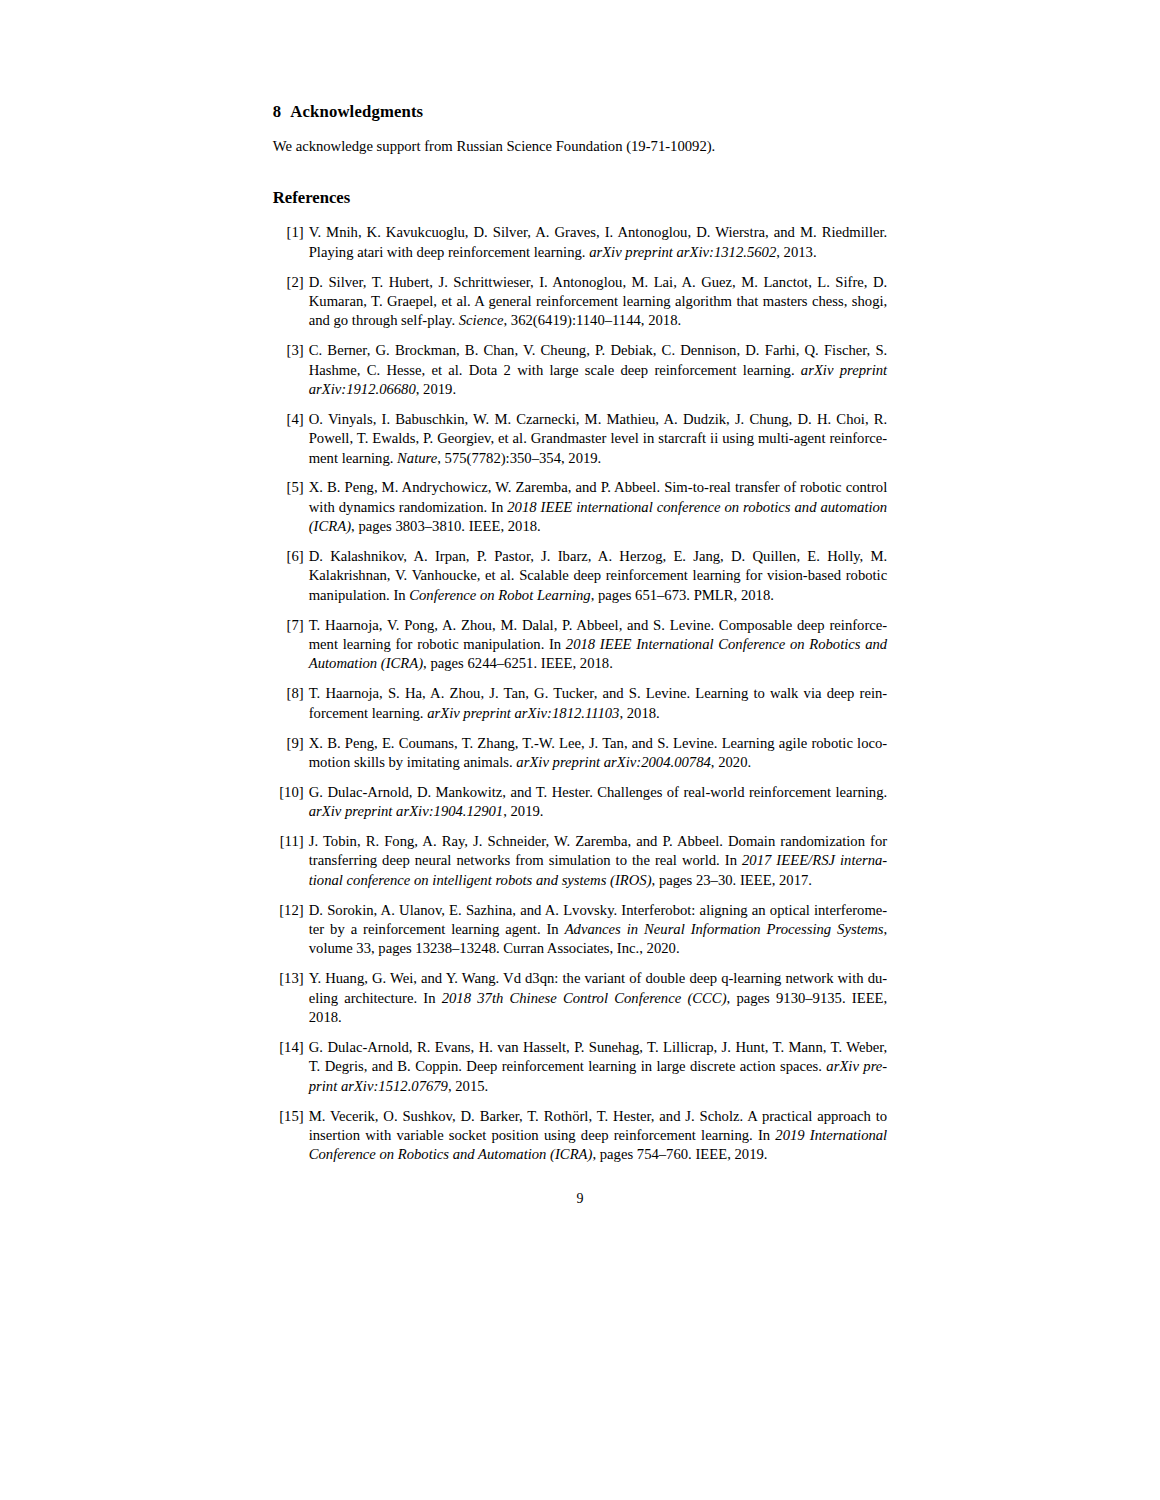8 Acknowledgments
We acknowledge support from Russian Science Foundation (19-71-10092).
References
[1] V. Mnih, K. Kavukcuoglu, D. Silver, A. Graves, I. Antonoglou, D. Wierstra, and M. Riedmiller. Playing atari with deep reinforcement learning. arXiv preprint arXiv:1312.5602, 2013.
[2] D. Silver, T. Hubert, J. Schrittwieser, I. Antonoglou, M. Lai, A. Guez, M. Lanctot, L. Sifre, D. Kumaran, T. Graepel, et al. A general reinforcement learning algorithm that masters chess, shogi, and go through self-play. Science, 362(6419):1140–1144, 2018.
[3] C. Berner, G. Brockman, B. Chan, V. Cheung, P. Debiak, C. Dennison, D. Farhi, Q. Fischer, S. Hashme, C. Hesse, et al. Dota 2 with large scale deep reinforcement learning. arXiv preprint arXiv:1912.06680, 2019.
[4] O. Vinyals, I. Babuschkin, W. M. Czarnecki, M. Mathieu, A. Dudzik, J. Chung, D. H. Choi, R. Powell, T. Ewalds, P. Georgiev, et al. Grandmaster level in starcraft ii using multi-agent reinforcement learning. Nature, 575(7782):350–354, 2019.
[5] X. B. Peng, M. Andrychowicz, W. Zaremba, and P. Abbeel. Sim-to-real transfer of robotic control with dynamics randomization. In 2018 IEEE international conference on robotics and automation (ICRA), pages 3803–3810. IEEE, 2018.
[6] D. Kalashnikov, A. Irpan, P. Pastor, J. Ibarz, A. Herzog, E. Jang, D. Quillen, E. Holly, M. Kalakrishnan, V. Vanhoucke, et al. Scalable deep reinforcement learning for vision-based robotic manipulation. In Conference on Robot Learning, pages 651–673. PMLR, 2018.
[7] T. Haarnoja, V. Pong, A. Zhou, M. Dalal, P. Abbeel, and S. Levine. Composable deep reinforcement learning for robotic manipulation. In 2018 IEEE International Conference on Robotics and Automation (ICRA), pages 6244–6251. IEEE, 2018.
[8] T. Haarnoja, S. Ha, A. Zhou, J. Tan, G. Tucker, and S. Levine. Learning to walk via deep reinforcement learning. arXiv preprint arXiv:1812.11103, 2018.
[9] X. B. Peng, E. Coumans, T. Zhang, T.-W. Lee, J. Tan, and S. Levine. Learning agile robotic locomotion skills by imitating animals. arXiv preprint arXiv:2004.00784, 2020.
[10] G. Dulac-Arnold, D. Mankowitz, and T. Hester. Challenges of real-world reinforcement learning. arXiv preprint arXiv:1904.12901, 2019.
[11] J. Tobin, R. Fong, A. Ray, J. Schneider, W. Zaremba, and P. Abbeel. Domain randomization for transferring deep neural networks from simulation to the real world. In 2017 IEEE/RSJ international conference on intelligent robots and systems (IROS), pages 23–30. IEEE, 2017.
[12] D. Sorokin, A. Ulanov, E. Sazhina, and A. Lvovsky. Interferobot: aligning an optical interferometer by a reinforcement learning agent. In Advances in Neural Information Processing Systems, volume 33, pages 13238–13248. Curran Associates, Inc., 2020.
[13] Y. Huang, G. Wei, and Y. Wang. Vd d3qn: the variant of double deep q-learning network with dueling architecture. In 2018 37th Chinese Control Conference (CCC), pages 9130–9135. IEEE, 2018.
[14] G. Dulac-Arnold, R. Evans, H. van Hasselt, P. Sunehag, T. Lillicrap, J. Hunt, T. Mann, T. Weber, T. Degris, and B. Coppin. Deep reinforcement learning in large discrete action spaces. arXiv preprint arXiv:1512.07679, 2015.
[15] M. Vecerik, O. Sushkov, D. Barker, T. Rothörl, T. Hester, and J. Scholz. A practical approach to insertion with variable socket position using deep reinforcement learning. In 2019 International Conference on Robotics and Automation (ICRA), pages 754–760. IEEE, 2019.
9